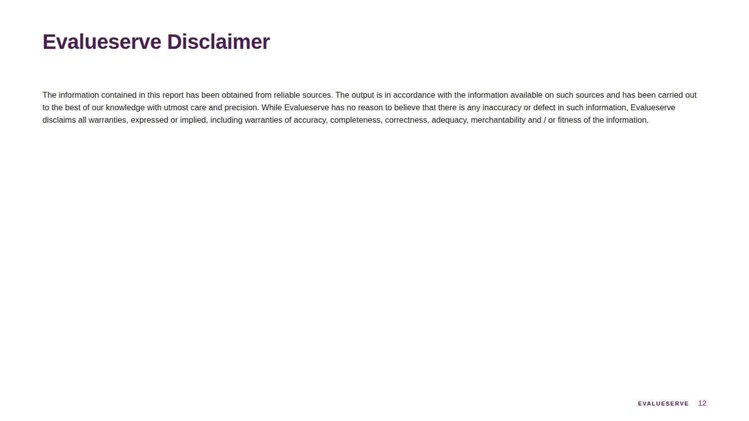Evalueserve Disclaimer
The information contained in this report has been obtained from reliable sources. The output is in accordance with the information available on such sources and has been carried out to the best of our knowledge with utmost care and precision. While Evalueserve has no reason to believe that there is any inaccuracy or defect in such information, Evalueserve disclaims all warranties, expressed or implied, including warranties of accuracy, completeness, correctness, adequacy, merchantability and / or fitness of the information.
Evalueserve 12